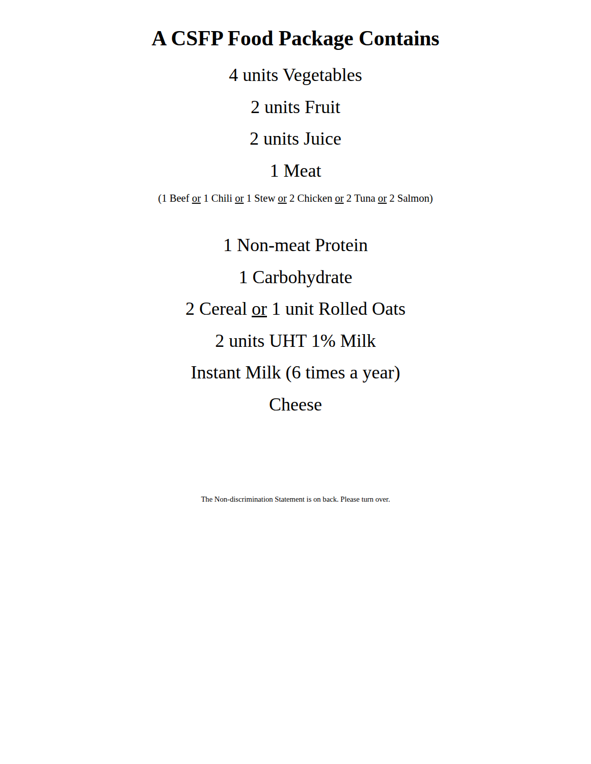A CSFP Food Package Contains
4 units Vegetables
2 units Fruit
2 units Juice
1 Meat
(1 Beef or 1 Chili or 1 Stew or 2 Chicken or 2 Tuna or 2 Salmon)
1 Non-meat Protein
1 Carbohydrate
2 Cereal or 1 unit Rolled Oats
2 units UHT 1% Milk
Instant Milk (6 times a year)
Cheese
The Non-discrimination Statement is on back. Please turn over.